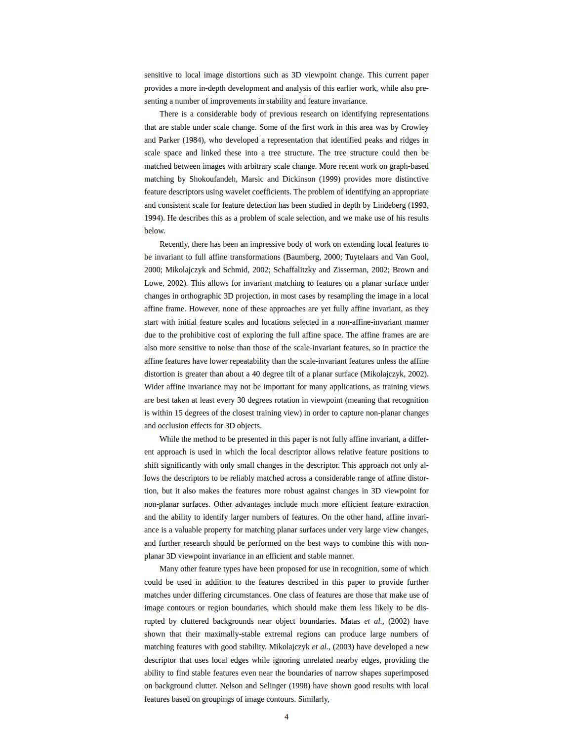sensitive to local image distortions such as 3D viewpoint change. This current paper provides a more in-depth development and analysis of this earlier work, while also presenting a number of improvements in stability and feature invariance.
There is a considerable body of previous research on identifying representations that are stable under scale change. Some of the first work in this area was by Crowley and Parker (1984), who developed a representation that identified peaks and ridges in scale space and linked these into a tree structure. The tree structure could then be matched between images with arbitrary scale change. More recent work on graph-based matching by Shokoufandeh, Marsic and Dickinson (1999) provides more distinctive feature descriptors using wavelet coefficients. The problem of identifying an appropriate and consistent scale for feature detection has been studied in depth by Lindeberg (1993, 1994). He describes this as a problem of scale selection, and we make use of his results below.
Recently, there has been an impressive body of work on extending local features to be invariant to full affine transformations (Baumberg, 2000; Tuytelaars and Van Gool, 2000; Mikolajczyk and Schmid, 2002; Schaffalitzky and Zisserman, 2002; Brown and Lowe, 2002). This allows for invariant matching to features on a planar surface under changes in orthographic 3D projection, in most cases by resampling the image in a local affine frame. However, none of these approaches are yet fully affine invariant, as they start with initial feature scales and locations selected in a non-affine-invariant manner due to the prohibitive cost of exploring the full affine space. The affine frames are are also more sensitive to noise than those of the scale-invariant features, so in practice the affine features have lower repeatability than the scale-invariant features unless the affine distortion is greater than about a 40 degree tilt of a planar surface (Mikolajczyk, 2002). Wider affine invariance may not be important for many applications, as training views are best taken at least every 30 degrees rotation in viewpoint (meaning that recognition is within 15 degrees of the closest training view) in order to capture non-planar changes and occlusion effects for 3D objects.
While the method to be presented in this paper is not fully affine invariant, a different approach is used in which the local descriptor allows relative feature positions to shift significantly with only small changes in the descriptor. This approach not only allows the descriptors to be reliably matched across a considerable range of affine distortion, but it also makes the features more robust against changes in 3D viewpoint for non-planar surfaces. Other advantages include much more efficient feature extraction and the ability to identify larger numbers of features. On the other hand, affine invariance is a valuable property for matching planar surfaces under very large view changes, and further research should be performed on the best ways to combine this with non-planar 3D viewpoint invariance in an efficient and stable manner.
Many other feature types have been proposed for use in recognition, some of which could be used in addition to the features described in this paper to provide further matches under differing circumstances. One class of features are those that make use of image contours or region boundaries, which should make them less likely to be disrupted by cluttered backgrounds near object boundaries. Matas et al., (2002) have shown that their maximally-stable extremal regions can produce large numbers of matching features with good stability. Mikolajczyk et al., (2003) have developed a new descriptor that uses local edges while ignoring unrelated nearby edges, providing the ability to find stable features even near the boundaries of narrow shapes superimposed on background clutter. Nelson and Selinger (1998) have shown good results with local features based on groupings of image contours. Similarly,
4